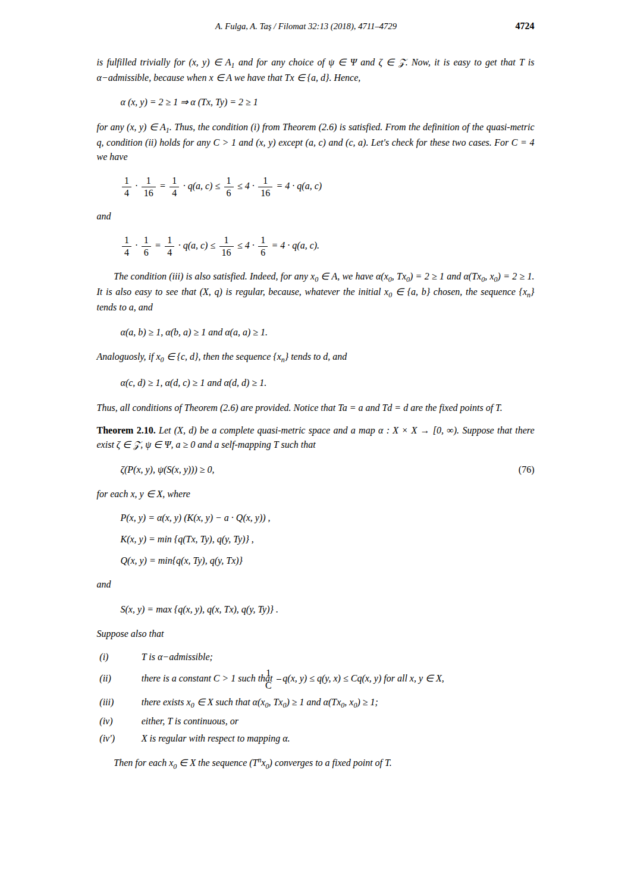A. Fulga, A. Taş / Filomat 32:13 (2018), 4711–4729 4724
is fulfilled trivially for (x, y) ∈ A1 and for any choice of ψ ∈ Ψ and ζ ∈ 𝒵. Now, it is easy to get that T is α−admissible, because when x ∈ A we have that Tx ∈ {a, d}. Hence,
α (x, y) = 2 ≥ 1 ⇒ α (Tx, Ty) = 2 ≥ 1
for any (x, y) ∈ A1. Thus, the condition (i) from Theorem (2.6) is satisfied. From the definition of the quasi-metric q, condition (ii) holds for any C > 1 and (x, y) except (a, c) and (c, a). Let's check for these two cases. For C = 4 we have
14 · 116 = 14 · q(a, c) ≤ 16 ≤ 4 · 116 = 4 · q(a, c)
and
14 · 16 = 14 · q(a, c) ≤ 116 ≤ 4 · 16 = 4 · q(a, c).
The condition (iii) is also satisfied. Indeed, for any x0 ∈ A, we have α(x0, Tx0) = 2 ≥ 1 and α(Tx0, x0) = 2 ≥ 1. It is also easy to see that (X, q) is regular, because, whatever the initial x0 ∈ {a, b} chosen, the sequence {xn} tends to a, and
α(a, b) ≥ 1, α(b, a) ≥ 1 and α(a, a) ≥ 1.
Analoguosly, if x0 ∈ {c, d}, then the sequence {xn} tends to d, and
α(c, d) ≥ 1, α(d, c) ≥ 1 and α(d, d) ≥ 1.
Thus, all conditions of Theorem (2.6) are provided. Notice that Ta = a and Td = d are the fixed points of T.
Theorem 2.10. Let (X, d) be a complete quasi-metric space and a map α : X × X → [0, ∞). Suppose that there exist ζ ∈ 𝒵, ψ ∈ Ψ, a ≥ 0 and a self-mapping T such that
ζ(P(x, y), ψ(S(x, y))) ≥ 0, (76)
for each x, y ∈ X, where
P(x, y) = α(x, y) (K(x, y) − a · Q(x, y)) ,
K(x, y) = min {q(Tx, Ty), q(y, Ty)} ,
Q(x, y) = min{q(x, Ty), q(y, Tx)}
and
S(x, y) = max {q(x, y), q(x, Tx), q(y, Ty)} .
Suppose also that
(i) T is α−admissible;
(ii) there is a constant C > 1 such that 1 Cq(x, y) ≤ q(y, x) ≤ Cq(x, y) for all x, y ∈ X,
(iii) there exists x0 ∈ X such that α(x0, Tx0) ≥ 1 and α(Tx0, x0) ≥ 1;
(iv) either, T is continuous, or
(iv′) X is regular with respect to mapping α.
Then for each x0 ∈ X the sequence (Tnx0) converges to a fixed point of T.